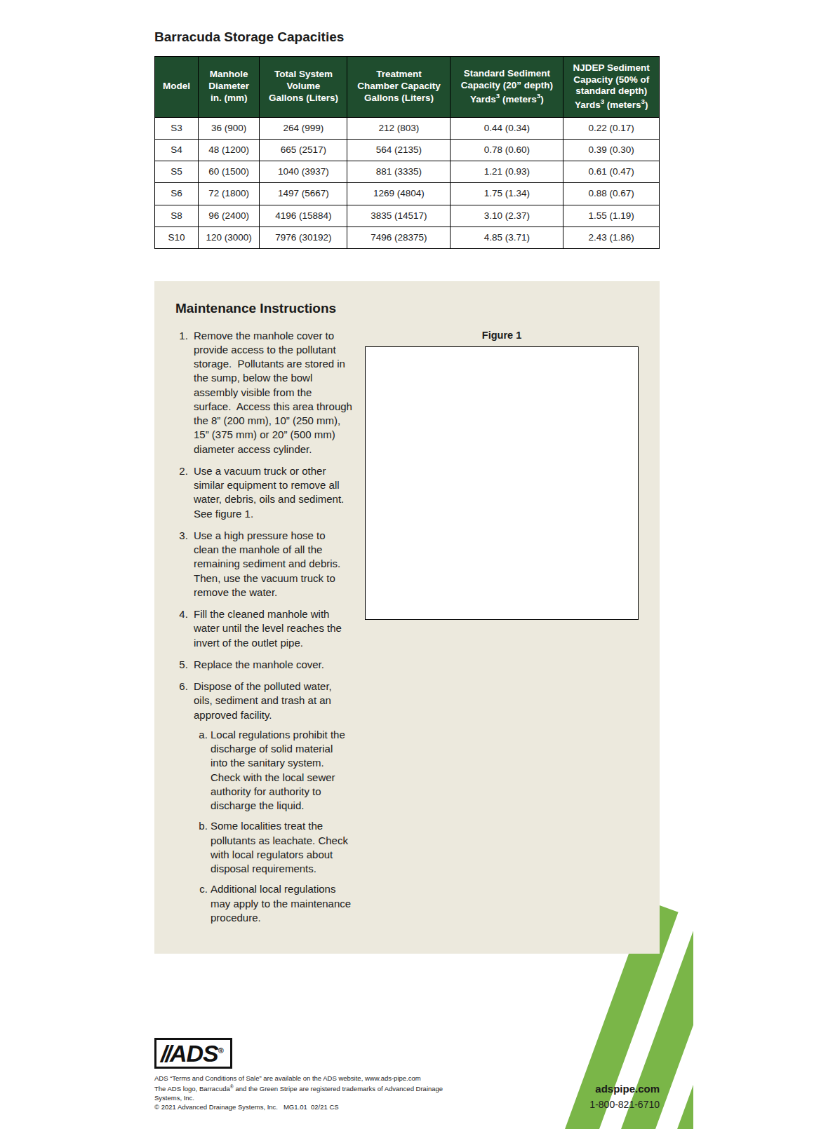Barracuda Storage Capacities
| Model | Manhole Diameter in. (mm) | Total System Volume Gallons (Liters) | Treatment Chamber Capacity Gallons (Liters) | Standard Sediment Capacity (20” depth) Yards 3 (meters 3 ) | NJDEP Sediment Capacity (50% of standard depth) Yards 3 (meters 3 ) |
| --- | --- | --- | --- | --- | --- |
| S3 | 36 (900) | 264 (999) | 212 (803) | 0.44 (0.34) | 0.22 (0.17) |
| S4 | 48 (1200) | 665 (2517) | 564 (2135) | 0.78 (0.60) | 0.39 (0.30) |
| S5 | 60 (1500) | 1040 (3937) | 881 (3335) | 1.21 (0.93) | 0.61 (0.47) |
| S6 | 72 (1800) | 1497 (5667) | 1269 (4804) | 1.75 (1.34) | 0.88 (0.67) |
| S8 | 96 (2400) | 4196 (15884) | 3835 (14517) | 3.10 (2.37) | 1.55 (1.19) |
| S10 | 120 (3000) | 7976 (30192) | 7496 (28375) | 4.85 (3.71) | 2.43 (1.86) |
Maintenance Instructions
Remove the manhole cover to provide access to the pollutant storage. Pollutants are stored in the sump, below the bowl assembly visible from the surface. Access this area through the 8” (200 mm), 10” (250 mm), 15” (375 mm) or 20” (500 mm) diameter access cylinder.
Use a vacuum truck or other similar equipment to remove all water, debris, oils and sediment. See figure 1.
Use a high pressure hose to clean the manhole of all the remaining sediment and debris. Then, use the vacuum truck to remove the water.
Fill the cleaned manhole with water until the level reaches the invert of the outlet pipe.
Replace the manhole cover.
Dispose of the polluted water, oils, sediment and trash at an approved facility.
Local regulations prohibit the discharge of solid material into the sanitary system. Check with the local sewer authority for authority to discharge the liquid.
Some localities treat the pollutants as leachate. Check with local regulators about disposal requirements.
Additional local regulations may apply to the maintenance procedure.
Figure 1
//ADS®
ADS “Terms and Conditions of Sale” are available on the ADS website, www.ads-pipe.com
The ADS logo, Barracuda® and the Green Stripe are registered trademarks of Advanced Drainage Systems, Inc.
© 2021 Advanced Drainage Systems, Inc. MG1.01 02/21 CS
adspipe.com
1-800-821-6710